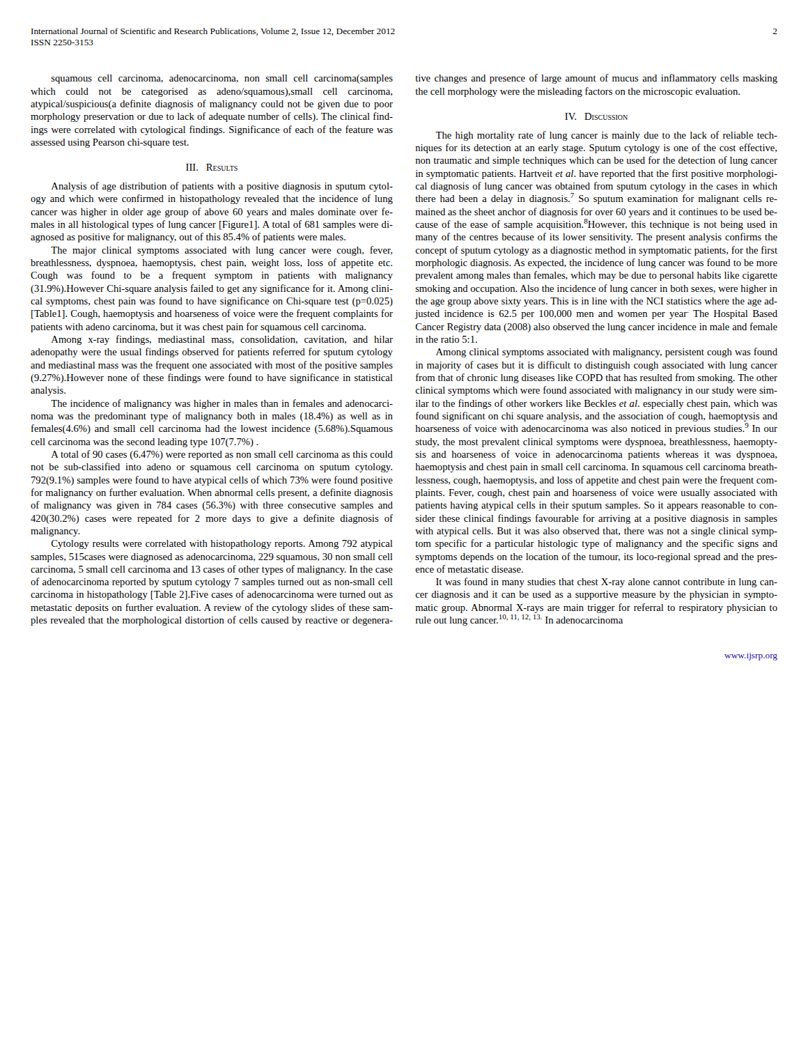International Journal of Scientific and Research Publications, Volume 2, Issue 12, December 2012 ISSN 2250-3153 2
squamous cell carcinoma, adenocarcinoma, non small cell carcinoma(samples which could not be categorised as adeno/squamous),small cell carcinoma, atypical/suspicious(a definite diagnosis of malignancy could not be given due to poor morphology preservation or due to lack of adequate number of cells). The clinical findings were correlated with cytological findings. Significance of each of the feature was assessed using Pearson chi-square test.
III. Results
Analysis of age distribution of patients with a positive diagnosis in sputum cytology and which were confirmed in histopathology revealed that the incidence of lung cancer was higher in older age group of above 60 years and males dominate over females in all histological types of lung cancer [Figure1]. A total of 681 samples were diagnosed as positive for malignancy, out of this 85.4% of patients were males.
The major clinical symptoms associated with lung cancer were cough, fever, breathlessness, dyspnoea, haemoptysis, chest pain, weight loss, loss of appetite etc. Cough was found to be a frequent symptom in patients with malignancy (31.9%).However Chi-square analysis failed to get any significance for it. Among clinical symptoms, chest pain was found to have significance on Chi-square test (p=0.025) [Table1]. Cough, haemoptysis and hoarseness of voice were the frequent complaints for patients with adeno carcinoma, but it was chest pain for squamous cell carcinoma.
Among x-ray findings, mediastinal mass, consolidation, cavitation, and hilar adenopathy were the usual findings observed for patients referred for sputum cytology and mediastinal mass was the frequent one associated with most of the positive samples (9.27%).However none of these findings were found to have significance in statistical analysis.
The incidence of malignancy was higher in males than in females and adenocarcinoma was the predominant type of malignancy both in males (18.4%) as well as in females(4.6%) and small cell carcinoma had the lowest incidence (5.68%).Squamous cell carcinoma was the second leading type 107(7.7%) .
A total of 90 cases (6.47%) were reported as non small cell carcinoma as this could not be sub-classified into adeno or squamous cell carcinoma on sputum cytology. 792(9.1%) samples were found to have atypical cells of which 73% were found positive for malignancy on further evaluation. When abnormal cells present, a definite diagnosis of malignancy was given in 784 cases (56.3%) with three consecutive samples and 420(30.2%) cases were repeated for 2 more days to give a definite diagnosis of malignancy.
Cytology results were correlated with histopathology reports. Among 792 atypical samples, 515cases were diagnosed as adenocarcinoma, 229 squamous, 30 non small cell carcinoma, 5 small cell carcinoma and 13 cases of other types of malignancy. In the case of adenocarcinoma reported by sputum cytology 7 samples turned out as non-small cell carcinoma in histopathology [Table 2].Five cases of adenocarcinoma were turned out as metastatic deposits on further evaluation. A review of the cytology slides of these samples revealed that the morphological distortion of cells caused by reactive or degenerative changes and presence of large amount of mucus and inflammatory cells masking the cell morphology were the misleading factors on the microscopic evaluation.
IV. Discussion
The high mortality rate of lung cancer is mainly due to the lack of reliable techniques for its detection at an early stage. Sputum cytology is one of the cost effective, non traumatic and simple techniques which can be used for the detection of lung cancer in symptomatic patients. Hartveit et al. have reported that the first positive morphological diagnosis of lung cancer was obtained from sputum cytology in the cases in which there had been a delay in diagnosis.7 So sputum examination for malignant cells remained as the sheet anchor of diagnosis for over 60 years and it continues to be used because of the ease of sample acquisition.8However, this technique is not being used in many of the centres because of its lower sensitivity. The present analysis confirms the concept of sputum cytology as a diagnostic method in symptomatic patients, for the first morphologic diagnosis. As expected, the incidence of lung cancer was found to be more prevalent among males than females, which may be due to personal habits like cigarette smoking and occupation. Also the incidence of lung cancer in both sexes, were higher in the age group above sixty years. This is in line with the NCI statistics where the age adjusted incidence is 62.5 per 100,000 men and women per year. The Hospital Based Cancer Registry data (2008) also observed the lung cancer incidence in male and female in the ratio 5:1.
Among clinical symptoms associated with malignancy, persistent cough was found in majority of cases but it is difficult to distinguish cough associated with lung cancer from that of chronic lung diseases like COPD that has resulted from smoking. The other clinical symptoms which were found associated with malignancy in our study were similar to the findings of other workers like Beckles et al. especially chest pain, which was found significant on chi square analysis, and the association of cough, haemoptysis and hoarseness of voice with adenocarcinoma was also noticed in previous studies.9 In our study, the most prevalent clinical symptoms were dyspnoea, breathlessness, haemoptysis and hoarseness of voice in adenocarcinoma patients whereas it was dyspnoea, haemoptysis and chest pain in small cell carcinoma. In squamous cell carcinoma breathlessness, cough, haemoptysis, and loss of appetite and chest pain were the frequent complaints. Fever, cough, chest pain and hoarseness of voice were usually associated with patients having atypical cells in their sputum samples. So it appears reasonable to consider these clinical findings favourable for arriving at a positive diagnosis in samples with atypical cells. But it was also observed that, there was not a single clinical symptom specific for a particular histologic type of malignancy and the specific signs and symptoms depends on the location of the tumour, its loco-regional spread and the presence of metastatic disease.
It was found in many studies that chest X-ray alone cannot contribute in lung cancer diagnosis and it can be used as a supportive measure by the physician in symptomatic group. Abnormal X-rays are main trigger for referral to respiratory physician to rule out lung cancer.10, 11, 12, 13. In adenocarcinoma
www.ijsrp.org